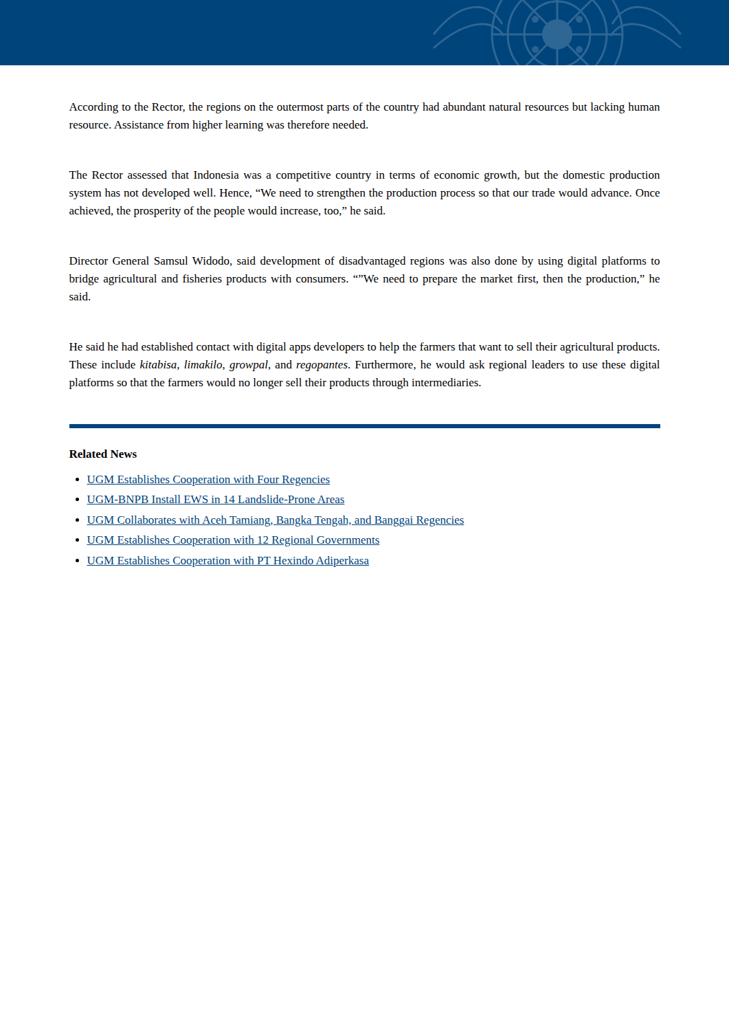According to the Rector, the regions on the outermost parts of the country had abundant natural resources but lacking human resource. Assistance from higher learning was therefore needed.
The Rector assessed that Indonesia was a competitive country in terms of economic growth, but the domestic production system has not developed well. Hence, “We need to strengthen the production process so that our trade would advance. Once achieved, the prosperity of the people would increase, too,” he said.
Director General Samsul Widodo, said development of disadvantaged regions was also done by using digital platforms to bridge agricultural and fisheries products with consumers. “”We need to prepare the market first, then the production,” he said.
He said he had established contact with digital apps developers to help the farmers that want to sell their agricultural products. These include kitabisa, limakilo, growpal, and regopantes. Furthermore, he would ask regional leaders to use these digital platforms so that the farmers would no longer sell their products through intermediaries.
Related News
UGM Establishes Cooperation with Four Regencies
UGM-BNPB Install EWS in 14 Landslide-Prone Areas
UGM Collaborates with Aceh Tamiang, Bangka Tengah, and Banggai Regencies
UGM Establishes Cooperation with 12 Regional Governments
UGM Establishes Cooperation with PT Hexindo Adiperkasa